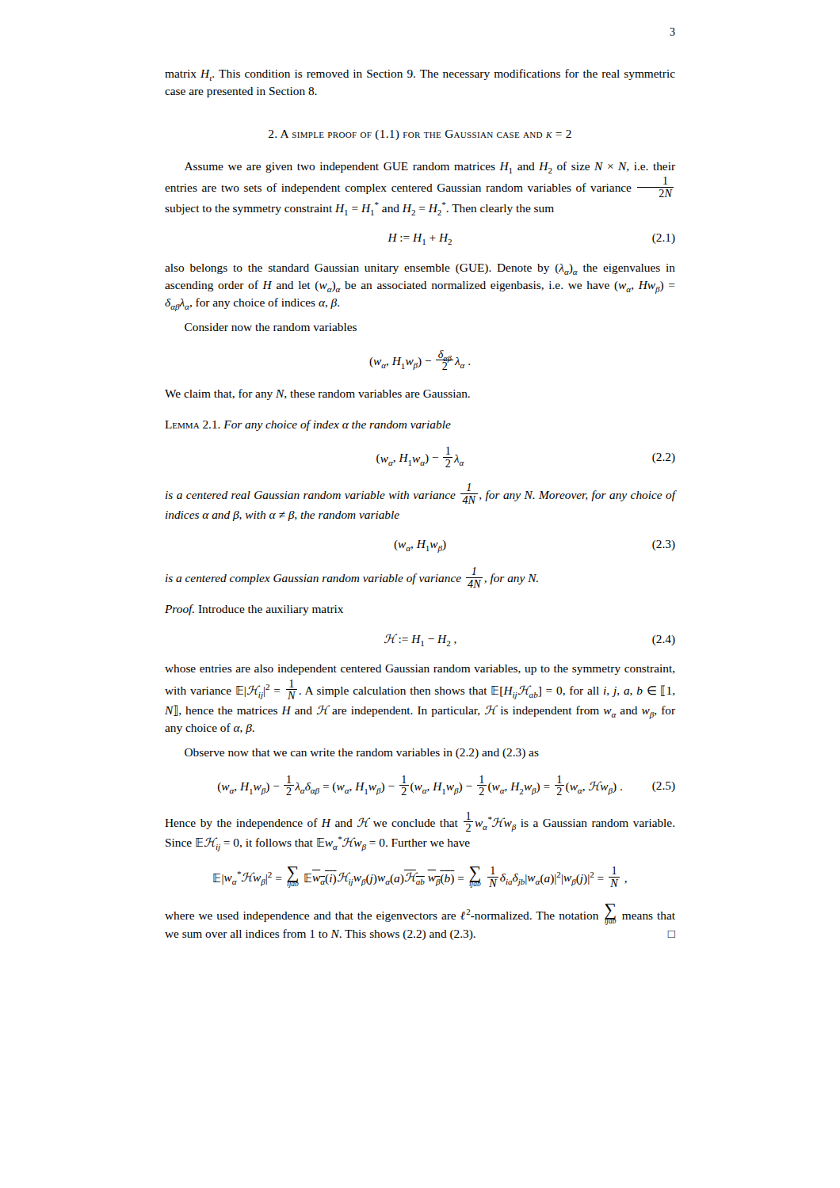3
matrix Hι. This condition is removed in Section 9. The necessary modifications for the real symmetric case are presented in Section 8.
2. A simple proof of (1.1) for the Gaussian case and k = 2
Assume we are given two independent GUE random matrices H1 and H2 of size N × N, i.e. their entries are two sets of independent complex centered Gaussian random variables of variance 12N subject to the symmetry constraint H1 = H1* and H2 = H2*. Then clearly the sum
H := H1 + H2 (2.1)
also belongs to the standard Gaussian unitary ensemble (GUE). Denote by (λα)α the eigenvalues in ascending order of H and let (wα)α be an associated normalized eigenbasis, i.e. we have (wα, Hwβ) = δαβλα, for any choice of indices α, β.
Consider now the random variables
(wα, H1wβ) − δαβ 2 λα .
We claim that, for any N, these random variables are Gaussian.
Lemma 2.1. For any choice of index α the random variable
(wα, H1wα) − 12 λα (2.2)
is a centered real Gaussian random variable with variance 14N, for any N. Moreover, for any choice of indices α and β, with α ≠ β, the random variable
(wα, H1wβ) (2.3)
is a centered complex Gaussian random variable of variance 14N, for any N.
Proof. Introduce the auxiliary matrix
ℋ := H1 − H2 , (2.4)
whose entries are also independent centered Gaussian random variables, up to the symmetry constraint, with variance 𝔼|ℋij|2 = 1 N. A simple calculation then shows that 𝔼[Hij ℋab] = 0, for all i, j, a, b ∈ ⟦1, N⟧, hence the matrices H and ℋ are independent. In particular, ℋ is independent from wα and wβ, for any choice of α, β.
Observe now that we can write the random variables in (2.2) and (2.3) as
(wα, H1wβ) − 12 λαδαβ = (wα, H1wβ) − 12(wα, H1wβ) − 12(wα, H2wβ) = 12(wα, ℋwβ) . (2.5)
Hence by the independence of H and ℋ we conclude that 12 wα*ℋwβ is a Gaussian random variable. Since 𝔼ℋij = 0, it follows that 𝔼wα*ℋwβ = 0. Further we have
𝔼|wα*ℋwβ|2 = ∑ijab 𝔼wα(i) ℋijwβ(j)wα(a)ℋab wβ(b) = ∑ijab 1 N δiaδjb|wα(a)|2|wβ(j)|2 = 1 N ,
where we used independence and that the eigenvectors are ℓ2-normalized. The notation ∑ijab means that we sum over all indices from 1 to N. This shows (2.2) and (2.3). □